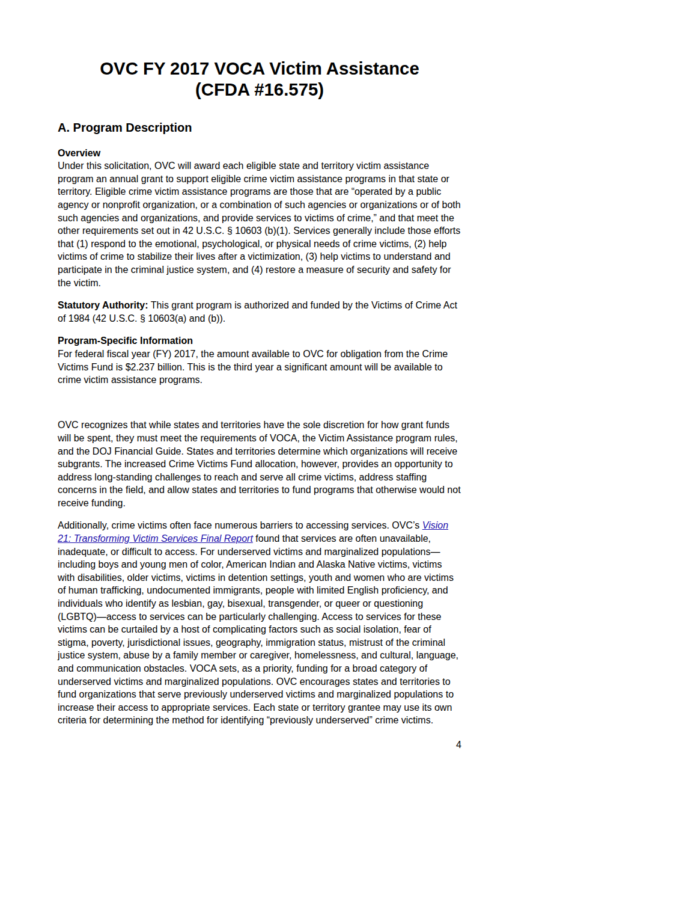OVC FY 2017 VOCA Victim Assistance
(CFDA #16.575)
A. Program Description
Overview
Under this solicitation, OVC will award each eligible state and territory victim assistance program an annual grant to support eligible crime victim assistance programs in that state or territory. Eligible crime victim assistance programs are those that are “operated by a public agency or nonprofit organization, or a combination of such agencies or organizations or of both such agencies and organizations, and provide services to victims of crime,” and that meet the other requirements set out in 42 U.S.C. § 10603 (b)(1). Services generally include those efforts that (1) respond to the emotional, psychological, or physical needs of crime victims, (2) help victims of crime to stabilize their lives after a victimization, (3) help victims to understand and participate in the criminal justice system, and (4) restore a measure of security and safety for the victim.
Statutory Authority: This grant program is authorized and funded by the Victims of Crime Act of 1984 (42 U.S.C. § 10603(a) and (b)).
Program-Specific Information
For federal fiscal year (FY) 2017, the amount available to OVC for obligation from the Crime Victims Fund is $2.237 billion. This is the third year a significant amount will be available to crime victim assistance programs.
OVC recognizes that while states and territories have the sole discretion for how grant funds will be spent, they must meet the requirements of VOCA, the Victim Assistance program rules, and the DOJ Financial Guide. States and territories determine which organizations will receive subgrants. The increased Crime Victims Fund allocation, however, provides an opportunity to address long-standing challenges to reach and serve all crime victims, address staffing concerns in the field, and allow states and territories to fund programs that otherwise would not receive funding.
Additionally, crime victims often face numerous barriers to accessing services. OVC’s Vision 21: Transforming Victim Services Final Report found that services are often unavailable, inadequate, or difficult to access. For underserved victims and marginalized populations—including boys and young men of color, American Indian and Alaska Native victims, victims with disabilities, older victims, victims in detention settings, youth and women who are victims of human trafficking, undocumented immigrants, people with limited English proficiency, and individuals who identify as lesbian, gay, bisexual, transgender, or queer or questioning (LGBTQ)—access to services can be particularly challenging. Access to services for these victims can be curtailed by a host of complicating factors such as social isolation, fear of stigma, poverty, jurisdictional issues, geography, immigration status, mistrust of the criminal justice system, abuse by a family member or caregiver, homelessness, and cultural, language, and communication obstacles. VOCA sets, as a priority, funding for a broad category of underserved victims and marginalized populations. OVC encourages states and territories to fund organizations that serve previously underserved victims and marginalized populations to increase their access to appropriate services. Each state or territory grantee may use its own criteria for determining the method for identifying “previously underserved” crime victims.
4